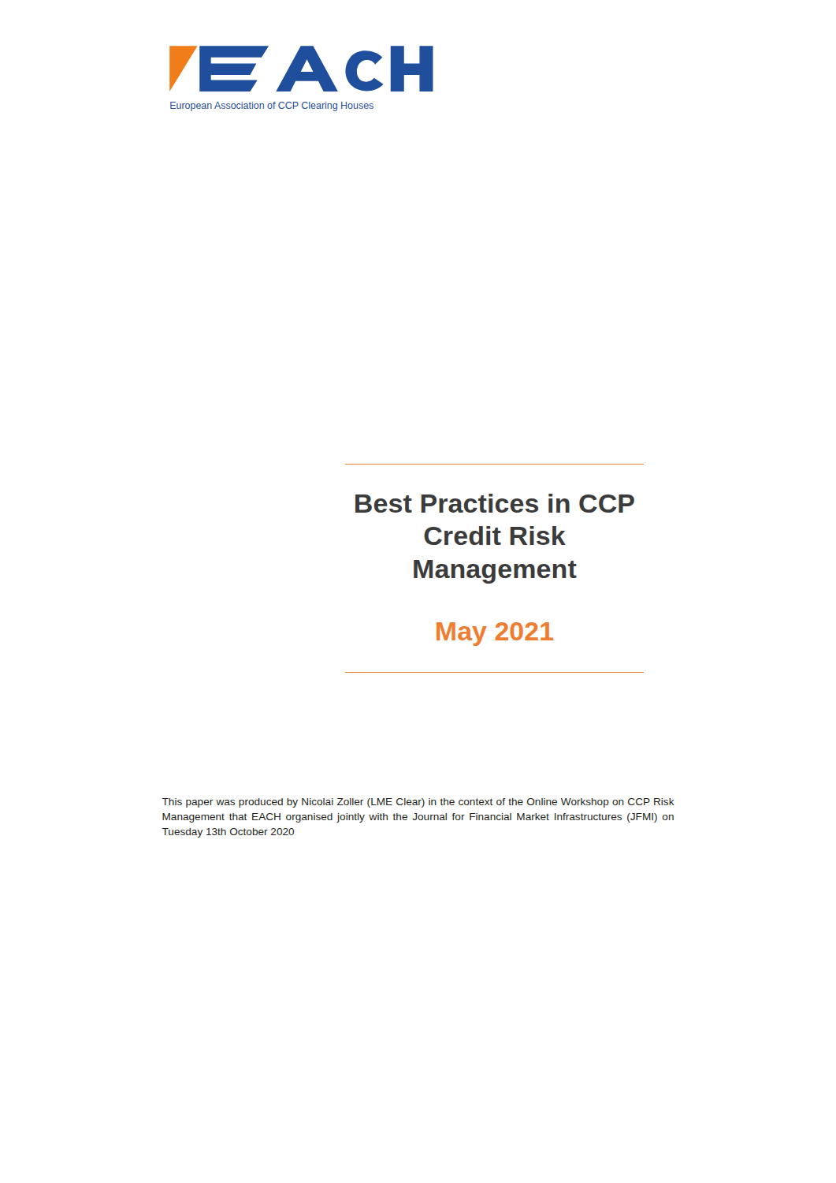EACH — European Association of CCP Clearing Houses European Association of CCP Clearing Houses
Best Practices in CCP Credit Risk Management
May 2021
This paper was produced by Nicolai Zoller (LME Clear) in the context of the Online Workshop on CCP Risk Management that EACH organised jointly with the Journal for Financial Market Infrastructures (JFMI) on Tuesday 13th October 2020